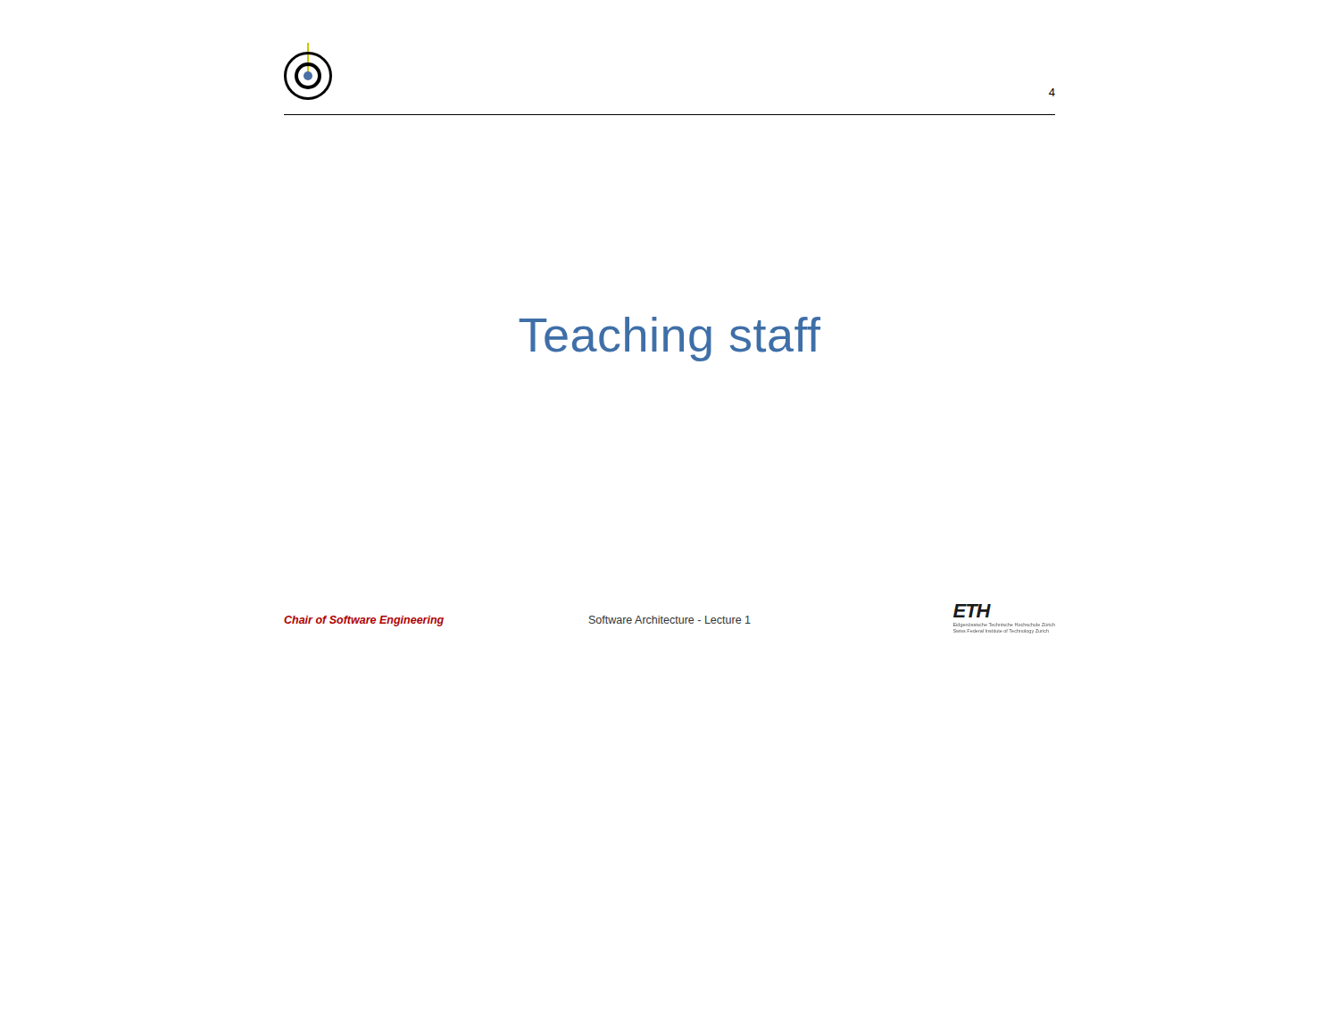4
Teaching staff
Chair of Software Engineering
Software Architecture - Lecture 1
ETH
Eidgenössische Technische Hochschule Zürich
Swiss Federal Institute of Technology Zurich